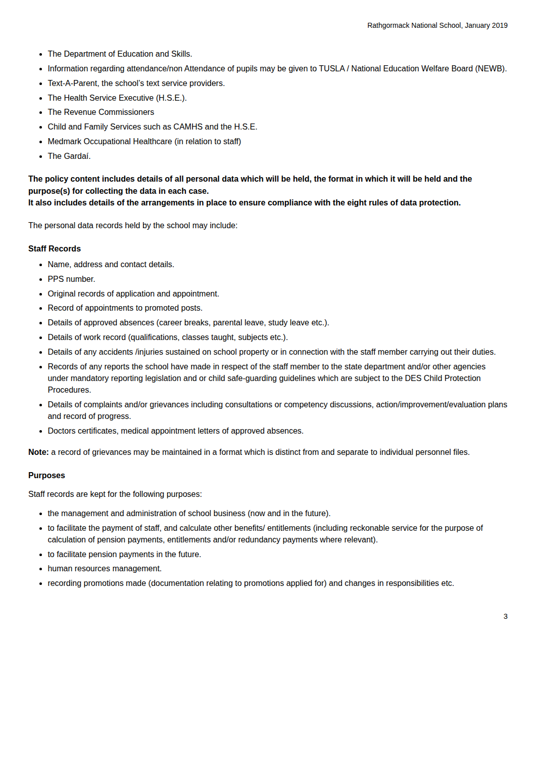Rathgormack National School, January 2019
The Department of Education and Skills.
Information regarding attendance/non Attendance of pupils may be given to TUSLA / National Education Welfare Board (NEWB).
Text-A-Parent, the school’s text service providers.
The Health Service Executive (H.S.E.).
The Revenue Commissioners
Child and Family Services such as CAMHS and the H.S.E.
Medmark Occupational Healthcare (in relation to staff)
The Gardaí.
The policy content includes details of all personal data which will be held, the format in which it will be held and the purpose(s) for collecting the data in each case.
It also includes details of the arrangements in place to ensure compliance with the eight rules of data protection.
The personal data records held by the school may include:
Staff Records
Name, address and contact details.
PPS number.
Original records of application and appointment.
Record of appointments to promoted posts.
Details of approved absences (career breaks, parental leave, study leave etc.).
Details of work record (qualifications, classes taught, subjects etc.).
Details of any accidents /injuries sustained on school property or in connection with the staff member carrying out their duties.
Records of any reports the school have made in respect of the staff member to the state department and/or other agencies under mandatory reporting legislation and or child safe-guarding guidelines which are subject to the DES Child Protection Procedures.
Details of complaints and/or grievances including consultations or competency discussions, action/improvement/evaluation plans and record of progress.
Doctors certificates, medical appointment letters of approved absences.
Note: a record of grievances may be maintained in a format which is distinct from and separate to individual personnel files.
Purposes
Staff records are kept for the following purposes:
the management and administration of school business (now and in the future).
to facilitate the payment of staff, and calculate other benefits/ entitlements (including reckonable service for the purpose of calculation of pension payments, entitlements and/or redundancy payments where relevant).
to facilitate pension payments in the future.
human resources management.
recording promotions made (documentation relating to promotions applied for) and changes in responsibilities etc.
3